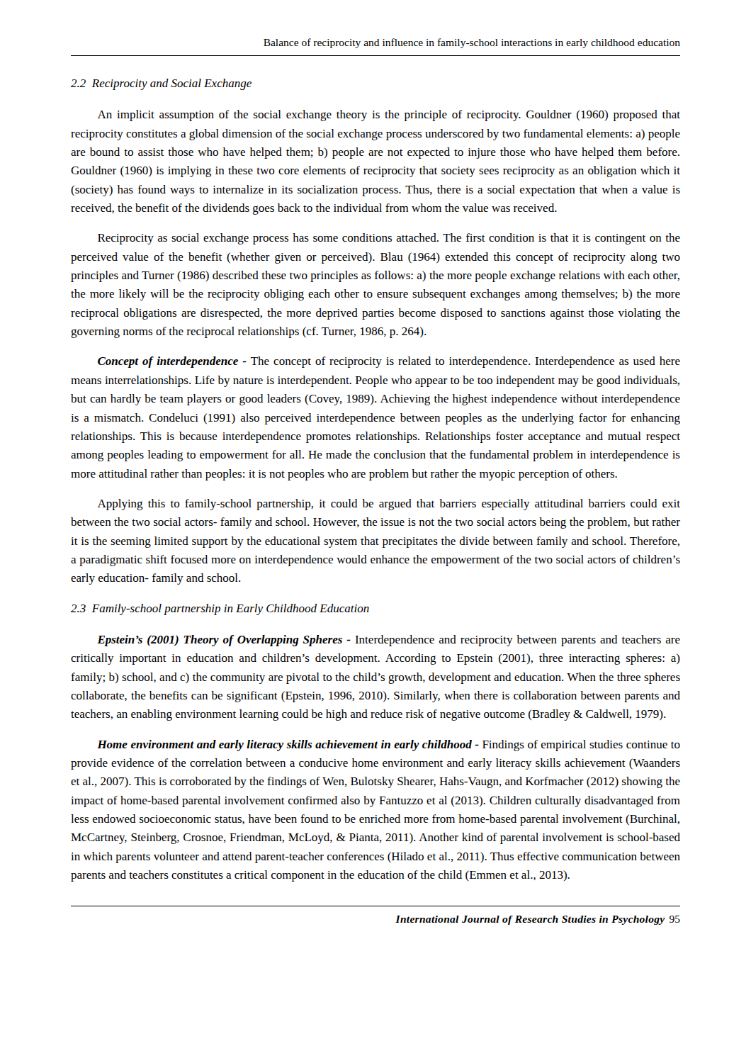Balance of reciprocity and influence in family-school interactions in early childhood education
2.2 Reciprocity and Social Exchange
An implicit assumption of the social exchange theory is the principle of reciprocity. Gouldner (1960) proposed that reciprocity constitutes a global dimension of the social exchange process underscored by two fundamental elements: a) people are bound to assist those who have helped them; b) people are not expected to injure those who have helped them before. Gouldner (1960) is implying in these two core elements of reciprocity that society sees reciprocity as an obligation which it (society) has found ways to internalize in its socialization process. Thus, there is a social expectation that when a value is received, the benefit of the dividends goes back to the individual from whom the value was received.
Reciprocity as social exchange process has some conditions attached. The first condition is that it is contingent on the perceived value of the benefit (whether given or perceived). Blau (1964) extended this concept of reciprocity along two principles and Turner (1986) described these two principles as follows: a) the more people exchange relations with each other, the more likely will be the reciprocity obliging each other to ensure subsequent exchanges among themselves; b) the more reciprocal obligations are disrespected, the more deprived parties become disposed to sanctions against those violating the governing norms of the reciprocal relationships (cf. Turner, 1986, p. 264).
Concept of interdependence - The concept of reciprocity is related to interdependence. Interdependence as used here means interrelationships. Life by nature is interdependent. People who appear to be too independent may be good individuals, but can hardly be team players or good leaders (Covey, 1989). Achieving the highest independence without interdependence is a mismatch. Condeluci (1991) also perceived interdependence between peoples as the underlying factor for enhancing relationships. This is because interdependence promotes relationships. Relationships foster acceptance and mutual respect among peoples leading to empowerment for all. He made the conclusion that the fundamental problem in interdependence is more attitudinal rather than peoples: it is not peoples who are problem but rather the myopic perception of others.
Applying this to family-school partnership, it could be argued that barriers especially attitudinal barriers could exit between the two social actors- family and school. However, the issue is not the two social actors being the problem, but rather it is the seeming limited support by the educational system that precipitates the divide between family and school. Therefore, a paradigmatic shift focused more on interdependence would enhance the empowerment of the two social actors of children’s early education- family and school.
2.3 Family-school partnership in Early Childhood Education
Epstein’s (2001) Theory of Overlapping Spheres - Interdependence and reciprocity between parents and teachers are critically important in education and children’s development. According to Epstein (2001), three interacting spheres: a) family; b) school, and c) the community are pivotal to the child’s growth, development and education. When the three spheres collaborate, the benefits can be significant (Epstein, 1996, 2010). Similarly, when there is collaboration between parents and teachers, an enabling environment learning could be high and reduce risk of negative outcome (Bradley & Caldwell, 1979).
Home environment and early literacy skills achievement in early childhood - Findings of empirical studies continue to provide evidence of the correlation between a conducive home environment and early literacy skills achievement (Waanders et al., 2007). This is corroborated by the findings of Wen, Bulotsky Shearer, Hahs-Vaugn, and Korfmacher (2012) showing the impact of home-based parental involvement confirmed also by Fantuzzo et al (2013). Children culturally disadvantaged from less endowed socioeconomic status, have been found to be enriched more from home-based parental involvement (Burchinal, McCartney, Steinberg, Crosnoe, Friendman, McLoyd, & Pianta, 2011). Another kind of parental involvement is school-based in which parents volunteer and attend parent-teacher conferences (Hilado et al., 2011). Thus effective communication between parents and teachers constitutes a critical component in the education of the child (Emmen et al., 2013).
International Journal of Research Studies in Psychology 95